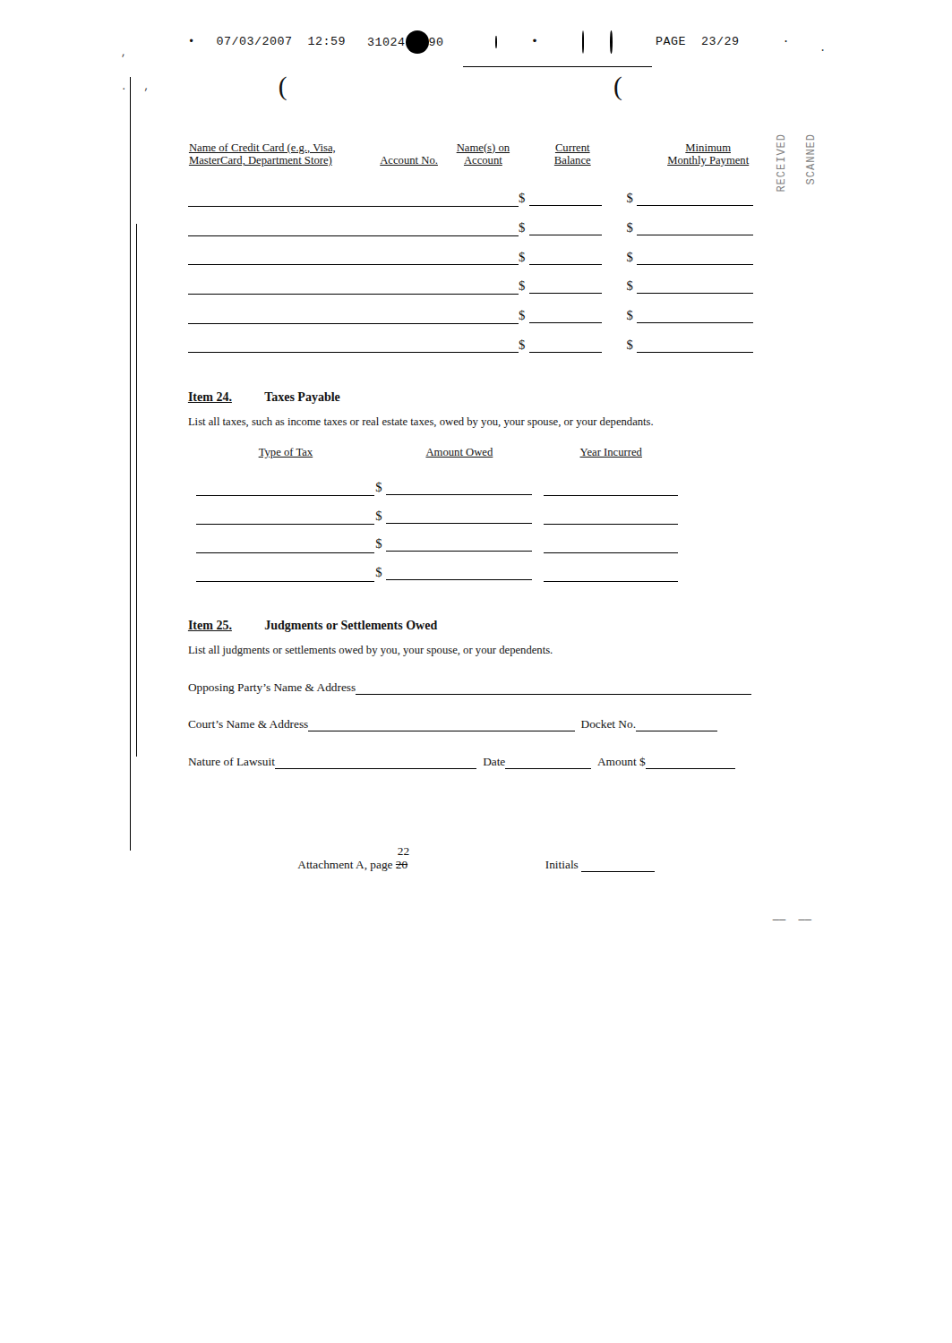,
. ,
·
• 07/03/2007 12:59 31024 90 • PAGE 23/29 ·
( (
SCANNED
RECEIVED
| Name of Credit Card (e.g., Visa, MasterCard, Department Store) | Account No. | Name(s) on Account | Current Balance | Minimum Monthly Payment |
| --- | --- | --- | --- | --- |
| | | | $ | $ |
| | | | $ | $ |
| | | | $ | $ |
| | | | $ | $ |
| | | | $ | $ |
| | | | $ | $ |
Item 24. Taxes Payable
List all taxes, such as income taxes or real estate taxes, owed by you, your spouse, or your dependants.
| Type of Tax | Amount Owed | Year Incurred |
| --- | --- | --- |
| | $ | |
| | $ | |
| | $ | |
| | $ | |
Item 25. Judgments or Settlements Owed
List all judgments or settlements owed by you, your spouse, or your dependents.
Opposing Party’s Name & Address
Court’s Name & Address Docket No.
Nature of Lawsuit Date Amount $
Attachment A, page 2220
Initials
—— ——